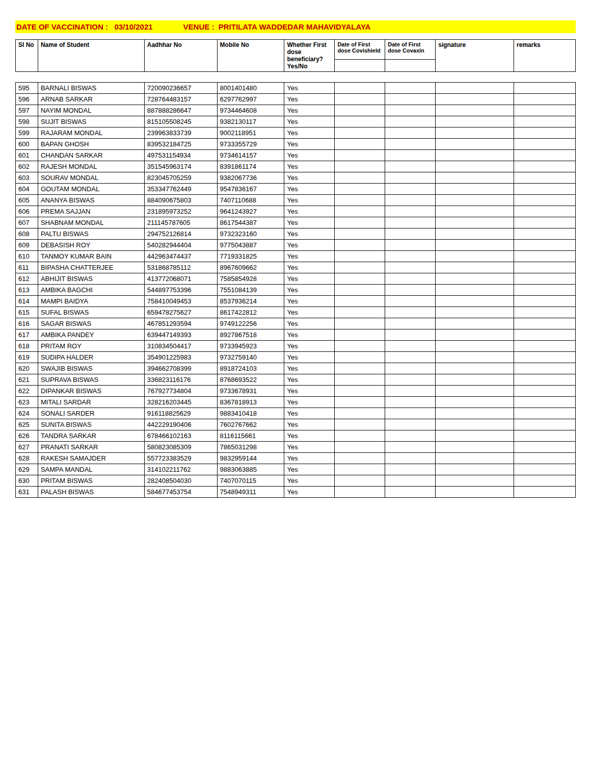DATE OF VACCINATION : 03/10/2021 VENUE : PRITILATA WADDEDAR MAHAVIDYALAYA
| Sl No | Name of Student | Aadhhar No | Mobile No | Whether First dose beneficiary? Yes/No | Date of First dose Covishield | Date of First dose Covaxin | signature | remarks |
| --- | --- | --- | --- | --- | --- | --- | --- | --- |
| 595 | BARNALI BISWAS | 720090236657 | 8001401480 | Yes | | | | |
| 596 | ARNAB SARKAR | 728764483157 | 6297762997 | Yes | | | | |
| 597 | NAYIM MONDAL | 887888286647 | 9734464608 | Yes | | | | |
| 598 | SUJIT BISWAS | 815105508245 | 9382130117 | Yes | | | | |
| 599 | RAJARAM MONDAL | 239963833739 | 9002118951 | Yes | | | | |
| 600 | BAPAN GHOSH | 839532184725 | 9733355729 | Yes | | | | |
| 601 | CHANDAN SARKAR | 497531154934 | 9734614157 | Yes | | | | |
| 602 | RAJESH MONDAL | 351545963174 | 8391861174 | Yes | | | | |
| 603 | SOURAV MONDAL | 823045705259 | 9382067736 | Yes | | | | |
| 604 | GOUTAM MONDAL | 353347762449 | 9547836167 | Yes | | | | |
| 605 | ANANYA BISWAS | 884090675803 | 7407110688 | Yes | | | | |
| 606 | PREMA SAJJAN | 231895973252 | 9641243927 | Yes | | | | |
| 607 | SHABNAM MONDAL | 211145787605 | 8617544387 | Yes | | | | |
| 608 | PALTU BISWAS | 294752126814 | 9732323160 | Yes | | | | |
| 609 | DEBASISH ROY | 540282944404 | 9775043887 | Yes | | | | |
| 610 | TANMOY KUMAR BAIN | 442963474437 | 7719331825 | Yes | | | | |
| 611 | BIPASHA CHATTERJEE | 531868785112 | 8967609662 | Yes | | | | |
| 612 | ABHIJIT BISWAS | 413772068071 | 7585854928 | Yes | | | | |
| 613 | AMBIKA BAGCHI | 544897753396 | 7551084139 | Yes | | | | |
| 614 | MAMPI BAIDYA | 758410049453 | 8537936214 | Yes | | | | |
| 615 | SUFAL BISWAS | 659478275627 | 8617422812 | Yes | | | | |
| 616 | SAGAR BISWAS | 467851293594 | 9749122256 | Yes | | | | |
| 617 | AMBIKA PANDEY | 639447149393 | 8927867518 | Yes | | | | |
| 618 | PRITAM ROY | 310834504417 | 9733945923 | Yes | | | | |
| 619 | SUDIPA HALDER | 354901225983 | 9732759140 | Yes | | | | |
| 620 | SWAJIB BISWAS | 394662708399 | 8918724103 | Yes | | | | |
| 621 | SUPRAVA BISWAS | 336823116176 | 8768693522 | Yes | | | | |
| 622 | DIPANKAR BISWAS | 767927734804 | 9733678931 | Yes | | | | |
| 623 | MITALI SARDAR | 328216203445 | 8367818913 | Yes | | | | |
| 624 | SONALI SARDER | 916118825629 | 9883410418 | Yes | | | | |
| 625 | SUNITA BISWAS | 442229190406 | 7602767662 | Yes | | | | |
| 626 | TANDRA SARKAR | 678466102163 | 8116115661 | Yes | | | | |
| 627 | PRANATI SARKAR | 580823085309 | 7865031298 | Yes | | | | |
| 628 | RAKESH SAMAJDER | 557723383529 | 9832959144 | Yes | | | | |
| 629 | SAMPA MANDAL | 314102211762 | 9883063885 | Yes | | | | |
| 630 | PRITAM BISWAS | 282408504030 | 7407070115 | Yes | | | | |
| 631 | PALASH BISWAS | 584677453754 | 7548949311 | Yes | | | | |